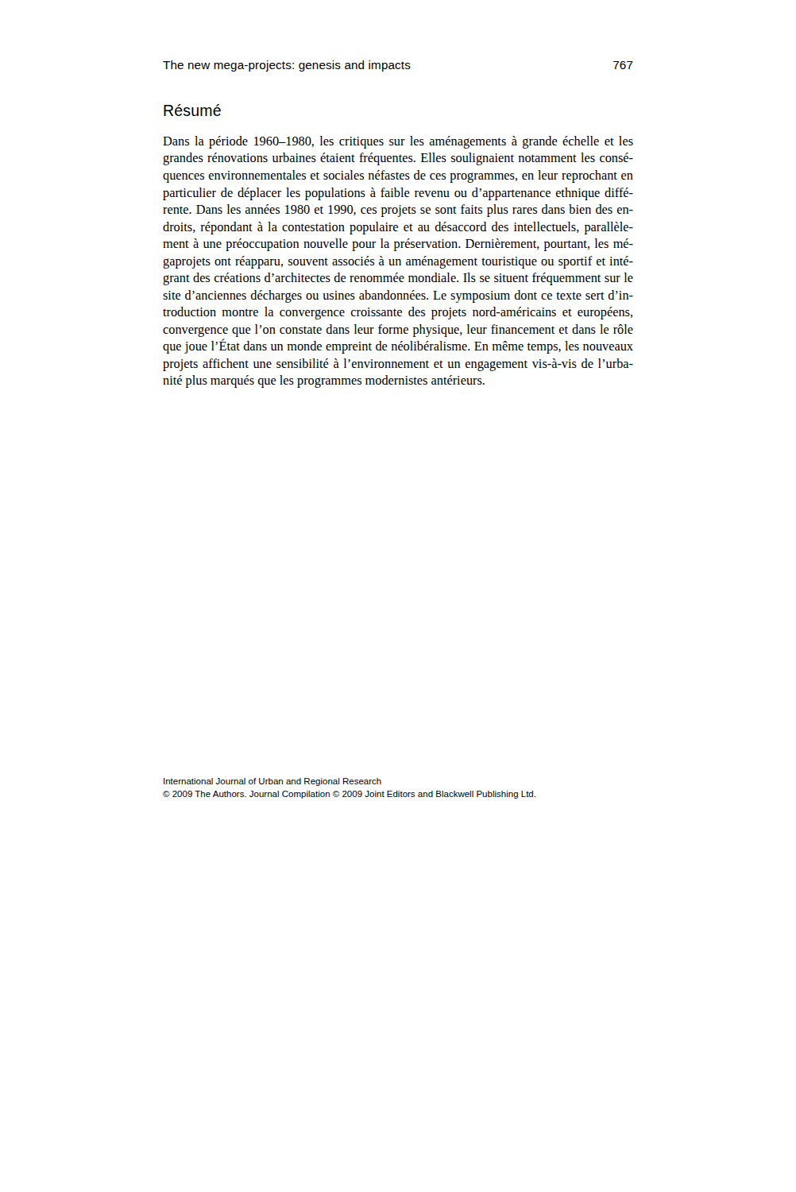The new mega-projects: genesis and impacts 767
Résumé
Dans la période 1960–1980, les critiques sur les aménagements à grande échelle et les grandes rénovations urbaines étaient fréquentes. Elles soulignaient notamment les conséquences environnementales et sociales néfastes de ces programmes, en leur reprochant en particulier de déplacer les populations à faible revenu ou d’appartenance ethnique différente. Dans les années 1980 et 1990, ces projets se sont faits plus rares dans bien des endroits, répondant à la contestation populaire et au désaccord des intellectuels, parallèlement à une préoccupation nouvelle pour la préservation. Dernièrement, pourtant, les mégaprojets ont réapparu, souvent associés à un aménagement touristique ou sportif et intégrant des créations d’architectes de renommée mondiale. Ils se situent fréquemment sur le site d’anciennes décharges ou usines abandonnées. Le symposium dont ce texte sert d’introduction montre la convergence croissante des projets nord-américains et européens, convergence que l’on constate dans leur forme physique, leur financement et dans le rôle que joue l’État dans un monde empreint de néolibéralisme. En même temps, les nouveaux projets affichent une sensibilité à l’environnement et un engagement vis-à-vis de l’urbanité plus marqués que les programmes modernistes antérieurs.
International Journal of Urban and Regional Research
© 2009 The Authors. Journal Compilation © 2009 Joint Editors and Blackwell Publishing Ltd.